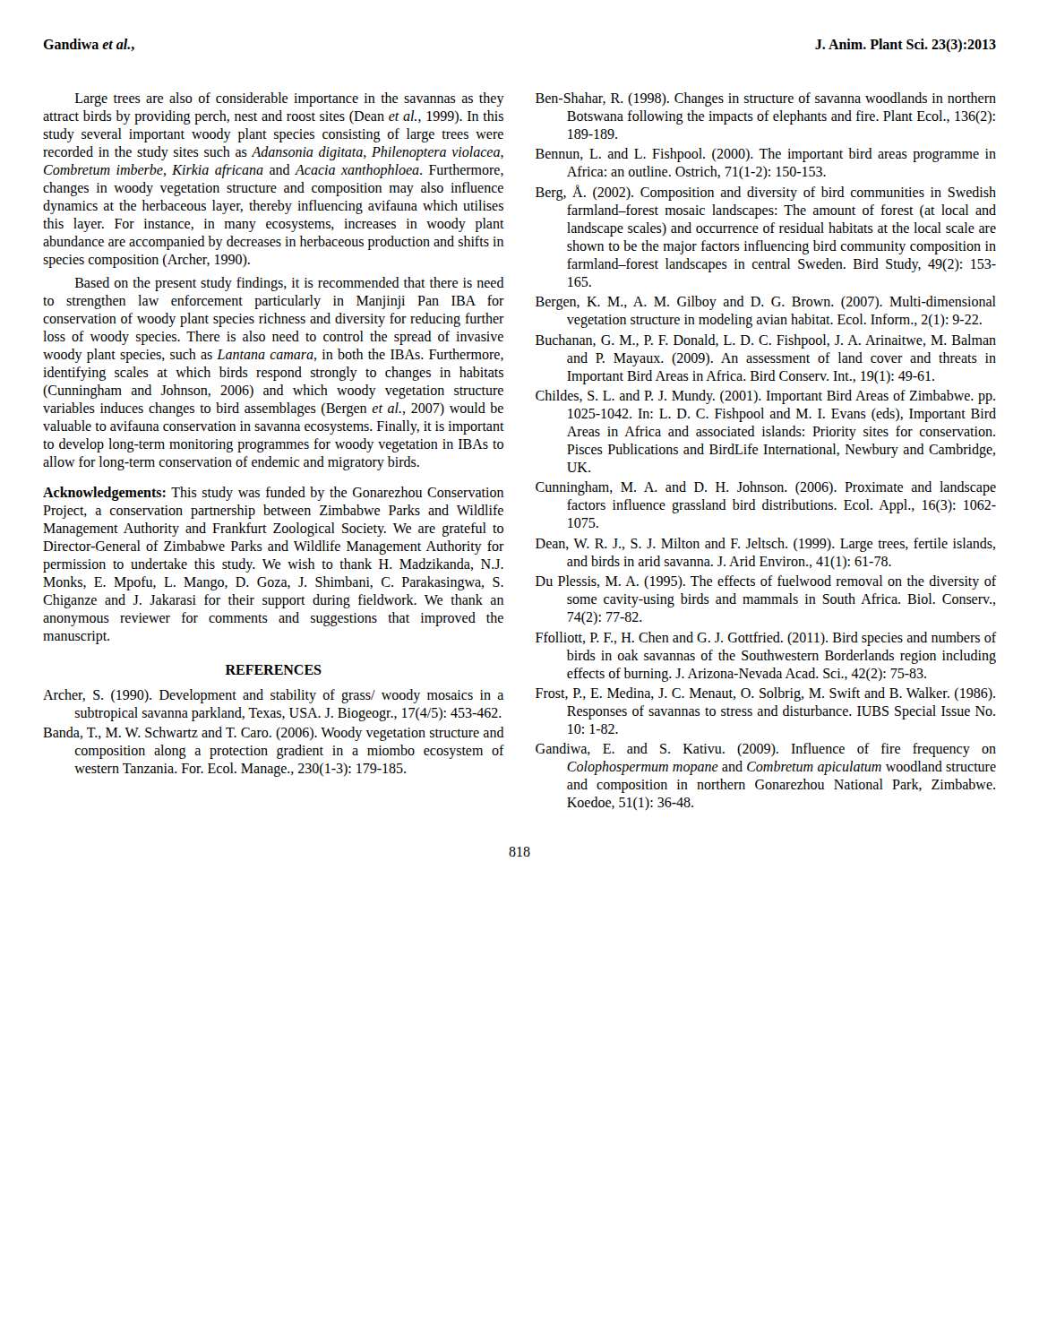Gandiwa et al., J. Anim. Plant Sci. 23(3):2013
Large trees are also of considerable importance in the savannas as they attract birds by providing perch, nest and roost sites (Dean et al., 1999). In this study several important woody plant species consisting of large trees were recorded in the study sites such as Adansonia digitata, Philenoptera violacea, Combretum imberbe, Kirkia africana and Acacia xanthophloea. Furthermore, changes in woody vegetation structure and composition may also influence dynamics at the herbaceous layer, thereby influencing avifauna which utilises this layer. For instance, in many ecosystems, increases in woody plant abundance are accompanied by decreases in herbaceous production and shifts in species composition (Archer, 1990).
Based on the present study findings, it is recommended that there is need to strengthen law enforcement particularly in Manjinji Pan IBA for conservation of woody plant species richness and diversity for reducing further loss of woody species. There is also need to control the spread of invasive woody plant species, such as Lantana camara, in both the IBAs. Furthermore, identifying scales at which birds respond strongly to changes in habitats (Cunningham and Johnson, 2006) and which woody vegetation structure variables induces changes to bird assemblages (Bergen et al., 2007) would be valuable to avifauna conservation in savanna ecosystems. Finally, it is important to develop long-term monitoring programmes for woody vegetation in IBAs to allow for long-term conservation of endemic and migratory birds.
Acknowledgements: This study was funded by the Gonarezhou Conservation Project, a conservation partnership between Zimbabwe Parks and Wildlife Management Authority and Frankfurt Zoological Society. We are grateful to Director-General of Zimbabwe Parks and Wildlife Management Authority for permission to undertake this study. We wish to thank H. Madzikanda, N.J. Monks, E. Mpofu, L. Mango, D. Goza, J. Shimbani, C. Parakasingwa, S. Chiganze and J. Jakarasi for their support during fieldwork. We thank an anonymous reviewer for comments and suggestions that improved the manuscript.
REFERENCES
Archer, S. (1990). Development and stability of grass/ woody mosaics in a subtropical savanna parkland, Texas, USA. J. Biogeogr., 17(4/5): 453-462.
Banda, T., M. W. Schwartz and T. Caro. (2006). Woody vegetation structure and composition along a protection gradient in a miombo ecosystem of western Tanzania. For. Ecol. Manage., 230(1-3): 179-185.
Ben-Shahar, R. (1998). Changes in structure of savanna woodlands in northern Botswana following the impacts of elephants and fire. Plant Ecol., 136(2): 189-189.
Bennun, L. and L. Fishpool. (2000). The important bird areas programme in Africa: an outline. Ostrich, 71(1-2): 150-153.
Berg, Å. (2002). Composition and diversity of bird communities in Swedish farmland–forest mosaic landscapes: The amount of forest (at local and landscape scales) and occurrence of residual habitats at the local scale are shown to be the major factors influencing bird community composition in farmland–forest landscapes in central Sweden. Bird Study, 49(2): 153-165.
Bergen, K. M., A. M. Gilboy and D. G. Brown. (2007). Multi-dimensional vegetation structure in modeling avian habitat. Ecol. Inform., 2(1): 9-22.
Buchanan, G. M., P. F. Donald, L. D. C. Fishpool, J. A. Arinaitwe, M. Balman and P. Mayaux. (2009). An assessment of land cover and threats in Important Bird Areas in Africa. Bird Conserv. Int., 19(1): 49-61.
Childes, S. L. and P. J. Mundy. (2001). Important Bird Areas of Zimbabwe. pp. 1025-1042. In: L. D. C. Fishpool and M. I. Evans (eds), Important Bird Areas in Africa and associated islands: Priority sites for conservation. Pisces Publications and BirdLife International, Newbury and Cambridge, UK.
Cunningham, M. A. and D. H. Johnson. (2006). Proximate and landscape factors influence grassland bird distributions. Ecol. Appl., 16(3): 1062-1075.
Dean, W. R. J., S. J. Milton and F. Jeltsch. (1999). Large trees, fertile islands, and birds in arid savanna. J. Arid Environ., 41(1): 61-78.
Du Plessis, M. A. (1995). The effects of fuelwood removal on the diversity of some cavity-using birds and mammals in South Africa. Biol. Conserv., 74(2): 77-82.
Ffolliott, P. F., H. Chen and G. J. Gottfried. (2011). Bird species and numbers of birds in oak savannas of the Southwestern Borderlands region including effects of burning. J. Arizona-Nevada Acad. Sci., 42(2): 75-83.
Frost, P., E. Medina, J. C. Menaut, O. Solbrig, M. Swift and B. Walker. (1986). Responses of savannas to stress and disturbance. IUBS Special Issue No. 10: 1-82.
Gandiwa, E. and S. Kativu. (2009). Influence of fire frequency on Colophospermum mopane and Combretum apiculatum woodland structure and composition in northern Gonarezhou National Park, Zimbabwe. Koedoe, 51(1): 36-48.
818